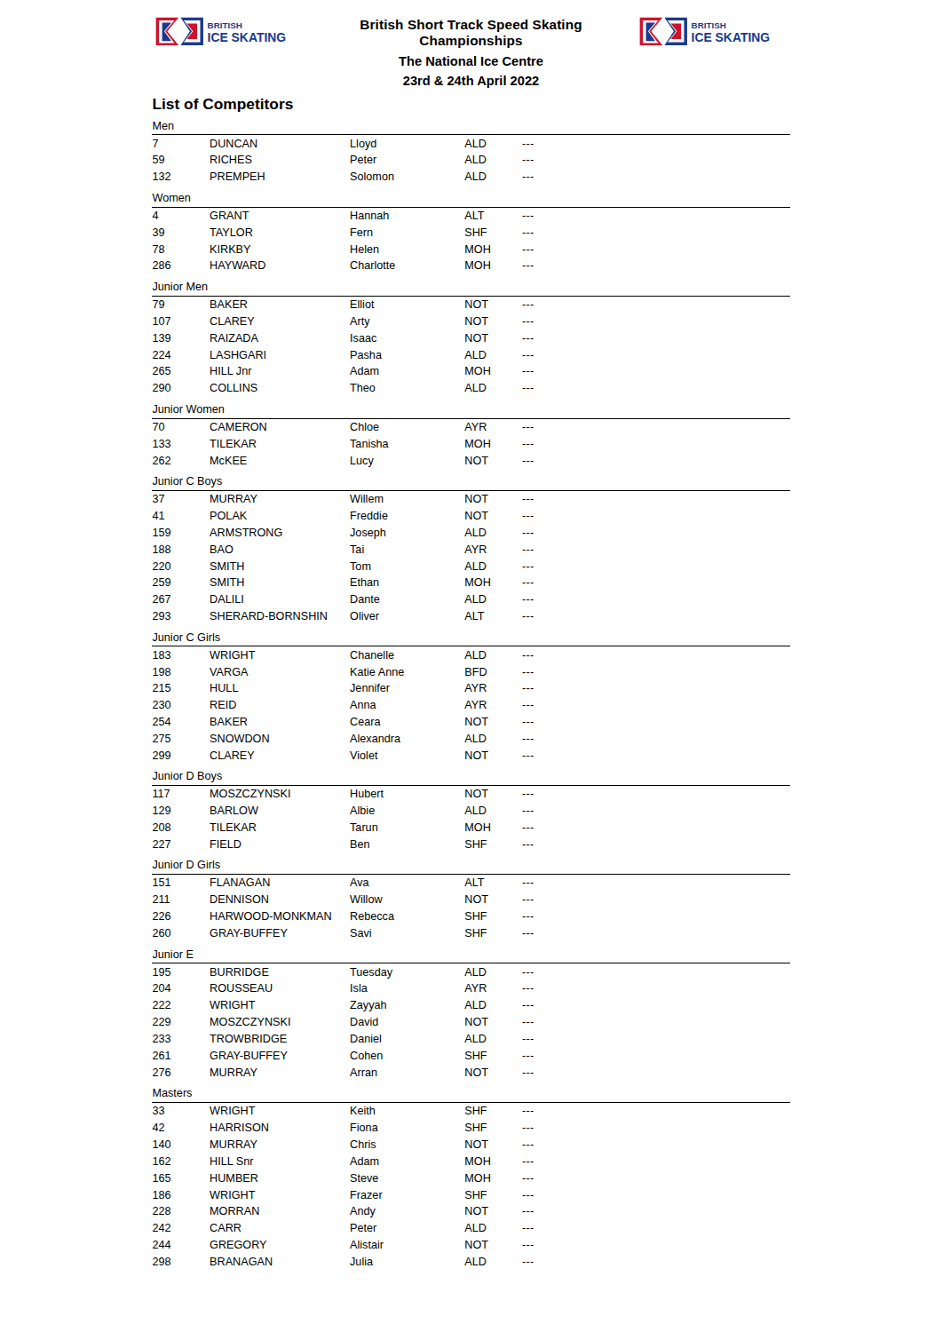BRITISH ICE SKATING
British Short Track Speed Skating Championships
The National Ice Centre
23rd & 24th April 2022
BRITISH ICE SKATING
List of Competitors
| Men |
| 7 | DUNCAN | Lloyd | ALD | --- | |
| 59 | RICHES | Peter | ALD | --- | |
| 132 | PREMPEH | Solomon | ALD | --- | |
| Women |
| 4 | GRANT | Hannah | ALT | --- | |
| 39 | TAYLOR | Fern | SHF | --- | |
| 78 | KIRKBY | Helen | MOH | --- | |
| 286 | HAYWARD | Charlotte | MOH | --- | |
| Junior Men |
| 79 | BAKER | Elliot | NOT | --- | |
| 107 | CLAREY | Arty | NOT | --- | |
| 139 | RAIZADA | Isaac | NOT | --- | |
| 224 | LASHGARI | Pasha | ALD | --- | |
| 265 | HILL Jnr | Adam | MOH | --- | |
| 290 | COLLINS | Theo | ALD | --- | |
| Junior Women |
| 70 | CAMERON | Chloe | AYR | --- | |
| 133 | TILEKAR | Tanisha | MOH | --- | |
| 262 | McKEE | Lucy | NOT | --- | |
| Junior C Boys |
| 37 | MURRAY | Willem | NOT | --- | |
| 41 | POLAK | Freddie | NOT | --- | |
| 159 | ARMSTRONG | Joseph | ALD | --- | |
| 188 | BAO | Tai | AYR | --- | |
| 220 | SMITH | Tom | ALD | --- | |
| 259 | SMITH | Ethan | MOH | --- | |
| 267 | DALILI | Dante | ALD | --- | |
| 293 | SHERARD-BORNSHIN | Oliver | ALT | --- | |
| Junior C Girls |
| 183 | WRIGHT | Chanelle | ALD | --- | |
| 198 | VARGA | Katie Anne | BFD | --- | |
| 215 | HULL | Jennifer | AYR | --- | |
| 230 | REID | Anna | AYR | --- | |
| 254 | BAKER | Ceara | NOT | --- | |
| 275 | SNOWDON | Alexandra | ALD | --- | |
| 299 | CLAREY | Violet | NOT | --- | |
| Junior D Boys |
| 117 | MOSZCZYNSKI | Hubert | NOT | --- | |
| 129 | BARLOW | Albie | ALD | --- | |
| 208 | TILEKAR | Tarun | MOH | --- | |
| 227 | FIELD | Ben | SHF | --- | |
| Junior D Girls |
| 151 | FLANAGAN | Ava | ALT | --- | |
| 211 | DENNISON | Willow | NOT | --- | |
| 226 | HARWOOD-MONKMAN | Rebecca | SHF | --- | |
| 260 | GRAY-BUFFEY | Savi | SHF | --- | |
| Junior E |
| 195 | BURRIDGE | Tuesday | ALD | --- | |
| 204 | ROUSSEAU | Isla | AYR | --- | |
| 222 | WRIGHT | Zayyah | ALD | --- | |
| 229 | MOSZCZYNSKI | David | NOT | --- | |
| 233 | TROWBRIDGE | Daniel | ALD | --- | |
| 261 | GRAY-BUFFEY | Cohen | SHF | --- | |
| 276 | MURRAY | Arran | NOT | --- | |
| Masters |
| 33 | WRIGHT | Keith | SHF | --- | |
| 42 | HARRISON | Fiona | SHF | --- | |
| 140 | MURRAY | Chris | NOT | --- | |
| 162 | HILL Snr | Adam | MOH | --- | |
| 165 | HUMBER | Steve | MOH | --- | |
| 186 | WRIGHT | Frazer | SHF | --- | |
| 228 | MORRAN | Andy | NOT | --- | |
| 242 | CARR | Peter | ALD | --- | |
| 244 | GREGORY | Alistair | NOT | --- | |
| 298 | BRANAGAN | Julia | ALD | --- | |